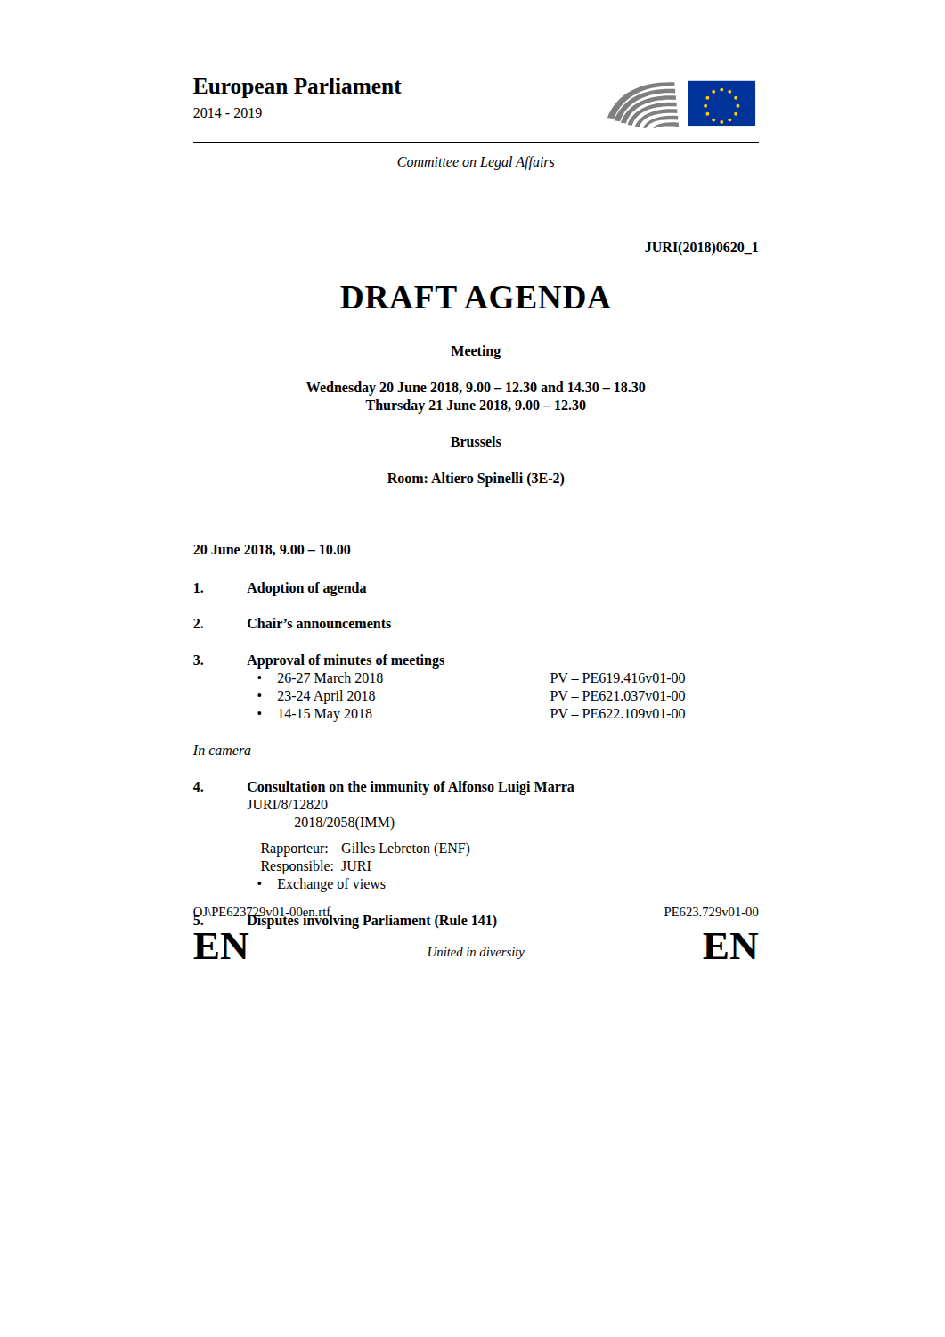European Parliament
2014 - 2019
Committee on Legal Affairs
JURI(2018)0620_1
DRAFT AGENDA
Meeting
Wednesday 20 June 2018, 9.00 – 12.30 and 14.30 – 18.30
Thursday 21 June 2018, 9.00 – 12.30
Brussels
Room: Altiero Spinelli (3E-2)
20 June 2018, 9.00 – 10.00
1.
Adoption of agenda
2.
Chair’s announcements
3.
Approval of minutes of meetings
26-27 March 2018 PV – PE619.416v01-00
23-24 April 2018 PV – PE621.037v01-00
14-15 May 2018 PV – PE622.109v01-00
In camera
4.
Consultation on the immunity of Alfonso Luigi Marra
JURI/8/12820
2018/2058(IMM)
Rapporteur: Gilles Lebreton (ENF)
Responsible: JURI
Exchange of views
5.
Disputes involving Parliament (Rule 141)
OJ\PE623729v01-00en.rtf PE623.729v01-00
EN United in diversity EN